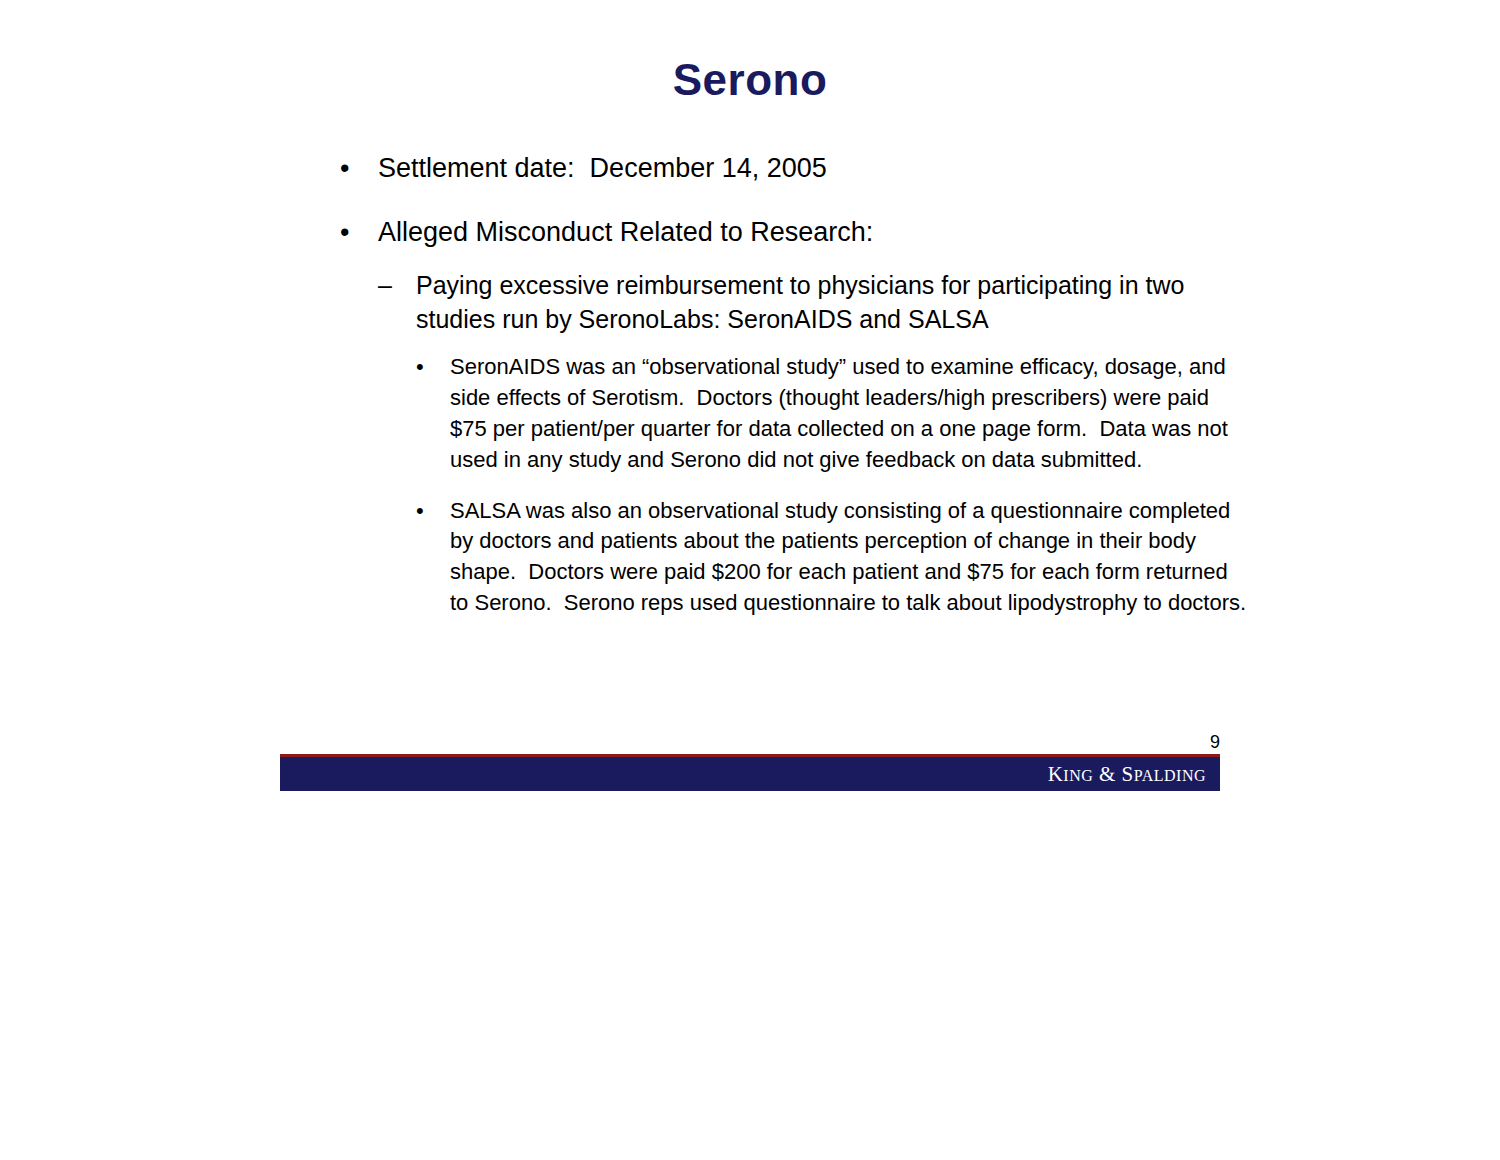Serono
Settlement date: December 14, 2005
Alleged Misconduct Related to Research:
Paying excessive reimbursement to physicians for participating in two studies run by SeronoLabs: SeronAIDS and SALSA
SeronAIDS was an “observational study” used to examine efficacy, dosage, and side effects of Serotism. Doctors (thought leaders/high prescribers) were paid $75 per patient/per quarter for data collected on a one page form. Data was not used in any study and Serono did not give feedback on data submitted.
SALSA was also an observational study consisting of a questionnaire completed by doctors and patients about the patients perception of change in their body shape. Doctors were paid $200 for each patient and $75 for each form returned to Serono. Serono reps used questionnaire to talk about lipodystrophy to doctors.
9
KING & SPALDING